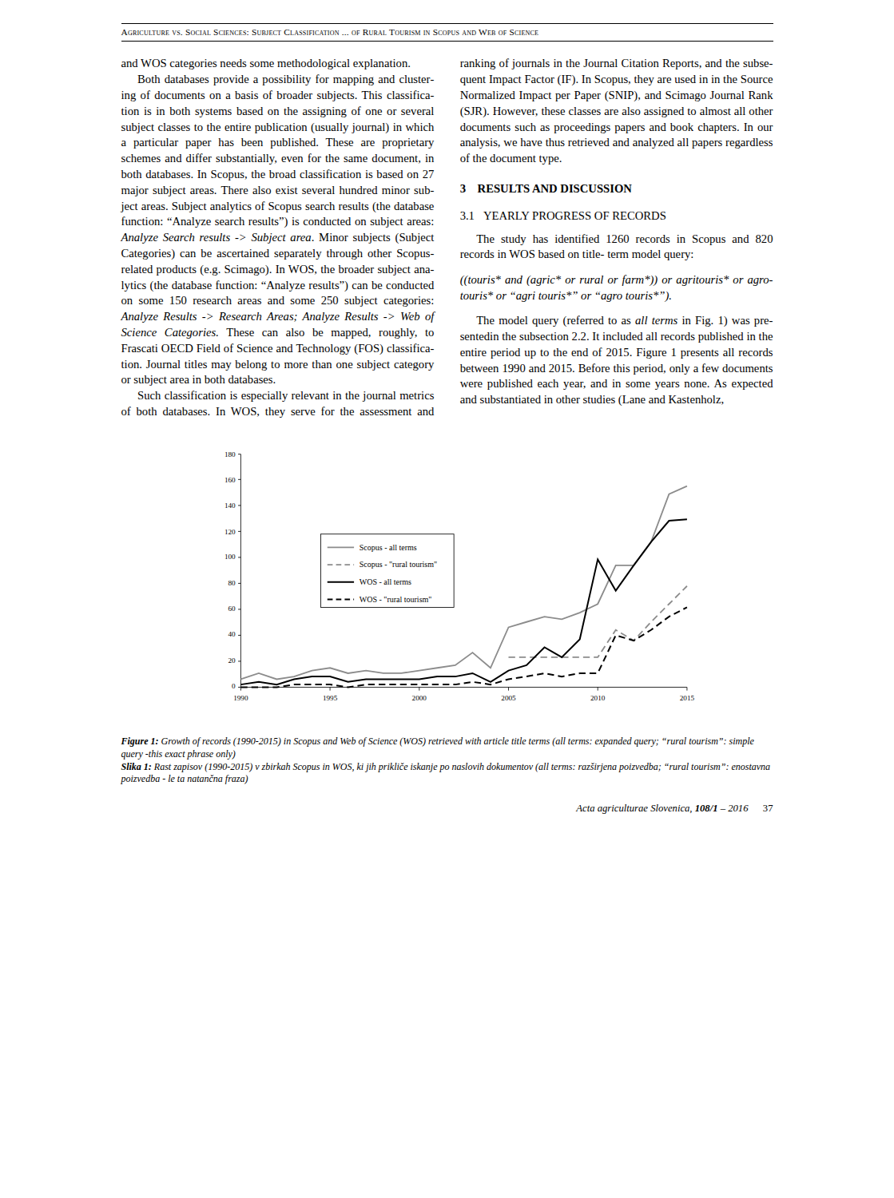Agriculture vs. Social Sciences: Subject Classification ... of Rural Tourism in Scopus and Web of Science
and WOS categories needs some methodological explanation.
Both databases provide a possibility for mapping and clustering of documents on a basis of broader subjects. This classification is in both systems based on the assigning of one or several subject classes to the entire publication (usually journal) in which a particular paper has been published. These are proprietary schemes and differ substantially, even for the same document, in both databases. In Scopus, the broad classification is based on 27 major subject areas. There also exist several hundred minor subject areas. Subject analytics of Scopus search results (the database function: “Analyze search results”) is conducted on subject areas: Analyze Search results -> Subject area. Minor subjects (Subject Categories) can be ascertained separately through other Scopus-related products (e.g. Scimago). In WOS, the broader subject analytics (the database function: “Analyze results”) can be conducted on some 150 research areas and some 250 subject categories: Analyze Results -> Research Areas; Analyze Results -> Web of Science Categories. These can also be mapped, roughly, to Frascati OECD Field of Science and Technology (FOS) classification. Journal titles may belong to more than one subject category or subject area in both databases.
Such classification is especially relevant in the journal metrics of both databases. In WOS, they serve for the assessment and ranking of journals in the Journal Citation Reports, and the subsequent Impact Factor (IF). In Scopus, they are used in in the Source Normalized Impact per Paper (SNIP), and Scimago Journal Rank (SJR). However, these classes are also assigned to almost all other documents such as proceedings papers and book chapters. In our analysis, we have thus retrieved and analyzed all papers regardless of the document type.
3 RESULTS AND DISCUSSION
3.1 YEARLY PROGRESS OF RECORDS
The study has identified 1260 records in Scopus and 820 records in WOS based on title- term model query:
((touris* and (agric* or rural or farm*)) or agritouris* or agrotouris* or “agri touris*” or “agro touris*”).
The model query (referred to as all terms in Fig. 1) was presentedin the subsection 2.2. It included all records published in the entire period up to the end of 2015. Figure 1 presents all records between 1990 and 2015. Before this period, only a few documents were published each year, and in some years none. As expected and substantiated in other studies (Lane and Kastenholz,
180 160 140 120 100 80 60 40 20 0 1990 1995 2000 2005 2010 2015 Scopus - all terms Scopus - "rural tourism" WOS - all terms WOS - "rural tourism"
Figure 1: Growth of records (1990-2015) in Scopus and Web of Science (WOS) retrieved with article title terms (all terms: expanded query; “rural tourism”: simple query -this exact phrase only)
Slika 1: Rast zapisov (1990-2015) v zbirkah Scopus in WOS, ki jih prikliče iskanje po naslovih dokumentov (all terms: razširjena poizvedba; “rural tourism”: enostavna poizvedba - le ta natančna fraza)
Acta agriculturae Slovenica, 108/1 – 2016 37